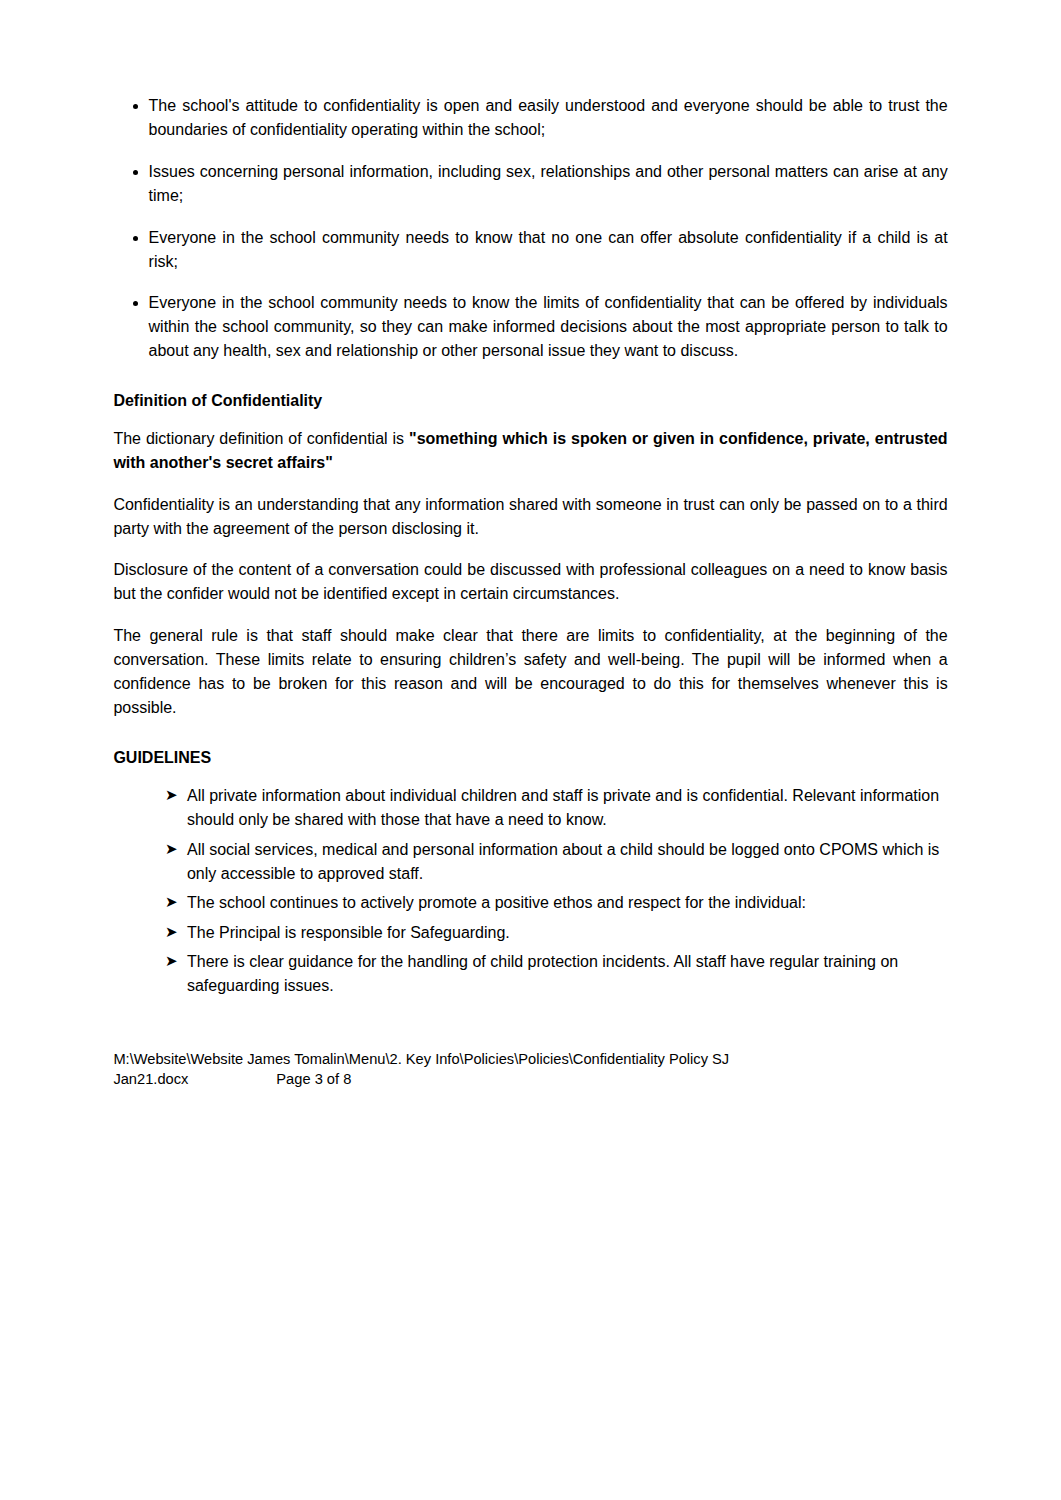The school's attitude to confidentiality is open and easily understood and everyone should be able to trust the boundaries of confidentiality operating within the school;
Issues concerning personal information, including sex, relationships and other personal matters can arise at any time;
Everyone in the school community needs to know that no one can offer absolute confidentiality if a child is at risk;
Everyone in the school community needs to know the limits of confidentiality that can be offered by individuals within the school community, so they can make informed decisions about the most appropriate person to talk to about any health, sex and relationship or other personal issue they want to discuss.
Definition of Confidentiality
The dictionary definition of confidential is "something which is spoken or given in confidence, private, entrusted with another's secret affairs"
Confidentiality is an understanding that any information shared with someone in trust can only be passed on to a third party with the agreement of the person disclosing it.
Disclosure of the content of a conversation could be discussed with professional colleagues on a need to know basis but the confider would not be identified except in certain circumstances.
The general rule is that staff should make clear that there are limits to confidentiality, at the beginning of the conversation. These limits relate to ensuring children’s safety and well-being. The pupil will be informed when a confidence has to be broken for this reason and will be encouraged to do this for themselves whenever this is possible.
GUIDELINES
All private information about individual children and staff is private and is confidential. Relevant information should only be shared with those that have a need to know.
All social services, medical and personal information about a child should be logged onto CPOMS which is only accessible to approved staff.
The school continues to actively promote a positive ethos and respect for the individual:
The Principal is responsible for Safeguarding.
There is clear guidance for the handling of child protection incidents. All staff have regular training on safeguarding issues.
M:\Website\Website James Tomalin\Menu\2. Key Info\Policies\Policies\Confidentiality Policy SJ Jan21.docxPage 3 of 8